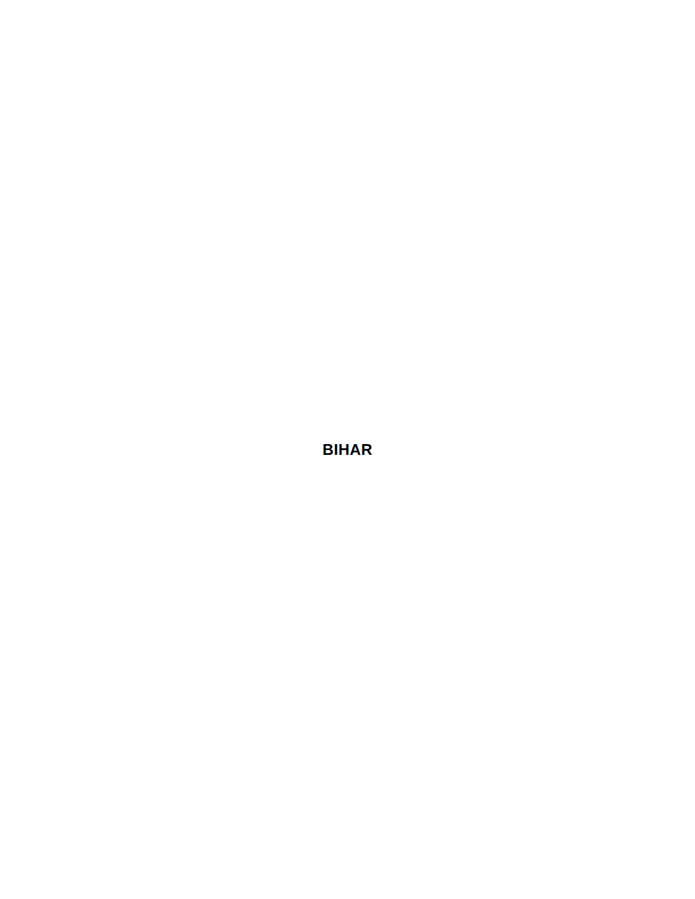BIHAR